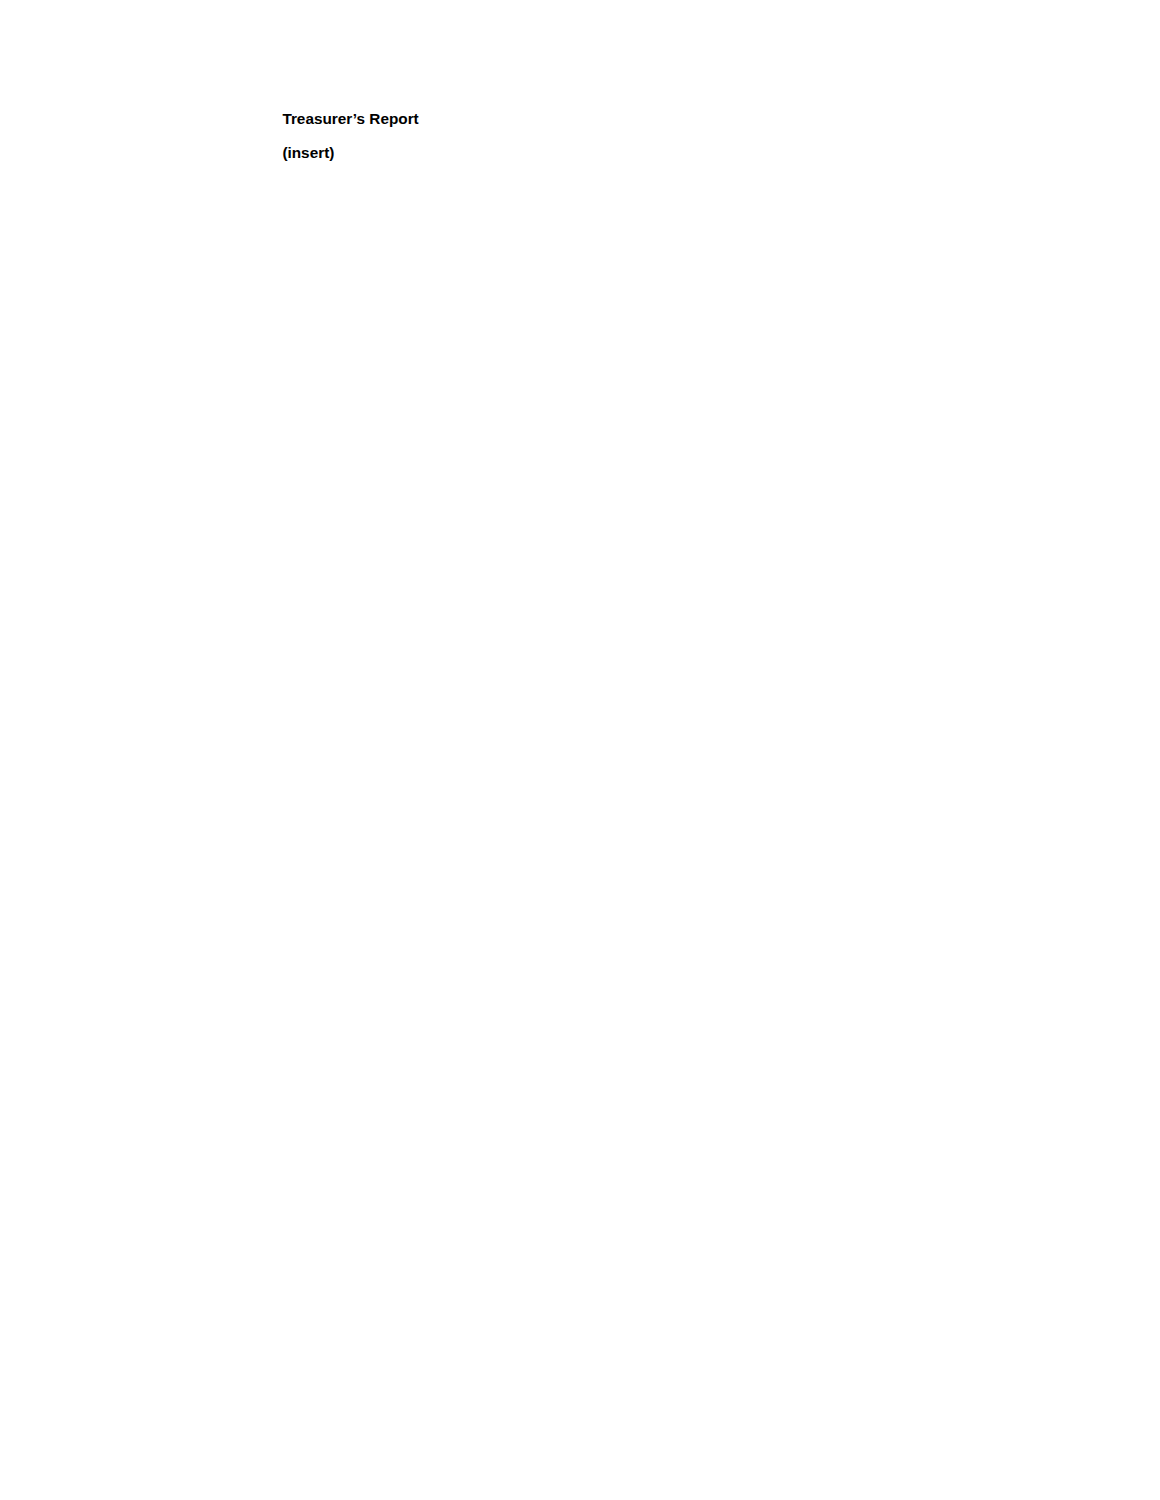Treasurer’s Report
(insert)